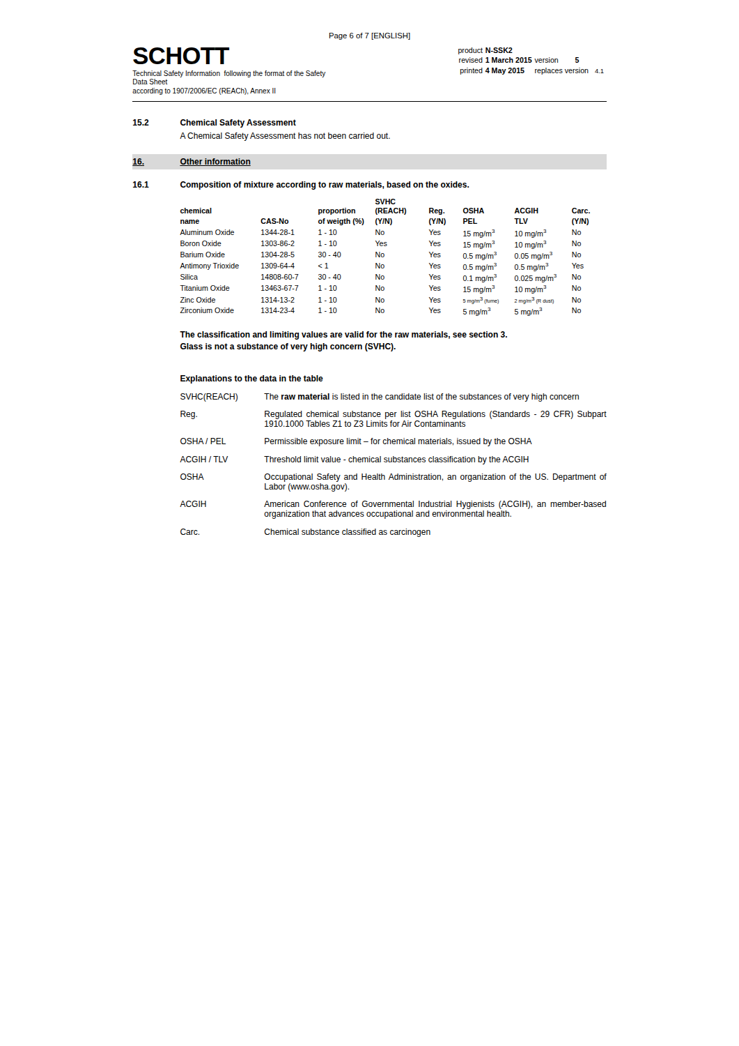Page 6 of 7 [ENGLISH]
SCHOTT
Technical Safety Information following the format of the Safety Data Sheet
according to 1907/2006/EC (REACh), Annex II
| product | N-SSK2 | |
| revised | 1 March 2015 | version 5 |
| printed | 4 May 2015 | replaces version 4.1 |
15.2
Chemical Safety Assessment
A Chemical Safety Assessment has not been carried out.
16.
Other information
16.1
Composition of mixture according to raw materials, based on the oxides.
| chemical | | proportion | SVHC (REACH) | Reg. | OSHA | ACGIH | Carc. |
| --- | --- | --- | --- | --- | --- | --- | --- |
| name | CAS-No | of weigth (%) | (Y/N) | (Y/N) | PEL | TLV | (Y/N) |
| Aluminum Oxide | 1344-28-1 | 1 - 10 | No | Yes | 15 mg/m 3 | 10 mg/m 3 | No |
| Boron Oxide | 1303-86-2 | 1 - 10 | Yes | Yes | 15 mg/m 3 | 10 mg/m 3 | No |
| Barium Oxide | 1304-28-5 | 30 - 40 | No | Yes | 0.5 mg/m 3 | 0.05 mg/m 3 | No |
| Antimony Trioxide | 1309-64-4 | < 1 | No | Yes | 0.5 mg/m 3 | 0.5 mg/m 3 | Yes |
| Silica | 14808-60-7 | 30 - 40 | No | Yes | 0.1 mg/m 3 | 0.025 mg/m 3 | No |
| Titanium Oxide | 13463-67-7 | 1 - 10 | No | Yes | 15 mg/m 3 | 10 mg/m 3 | No |
| Zinc Oxide | 1314-13-2 | 1 - 10 | No | Yes | 5 mg/m 3 (fume) | 2 mg/m 3 (R dust) | No |
| Zirconium Oxide | 1314-23-4 | 1 - 10 | No | Yes | 5 mg/m 3 | 5 mg/m 3 | No |
The classification and limiting values are valid for the raw materials, see section 3.
Glass is not a substance of very high concern (SVHC).
Explanations to the data in the table
SVHC(REACH)
The raw material is listed in the candidate list of the substances of very high concern
Reg.
Regulated chemical substance per list OSHA Regulations (Standards - 29 CFR) Subpart 1910.1000 Tables Z1 to Z3 Limits for Air Contaminants
OSHA / PEL
Permissible exposure limit – for chemical materials, issued by the OSHA
ACGIH / TLV
Threshold limit value - chemical substances classification by the ACGIH
OSHA
Occupational Safety and Health Administration, an organization of the US. Department of Labor (www.osha.gov).
ACGIH
American Conference of Governmental Industrial Hygienists (ACGIH), an member-based organization that advances occupational and environmental health.
Carc.
Chemical substance classified as carcinogen